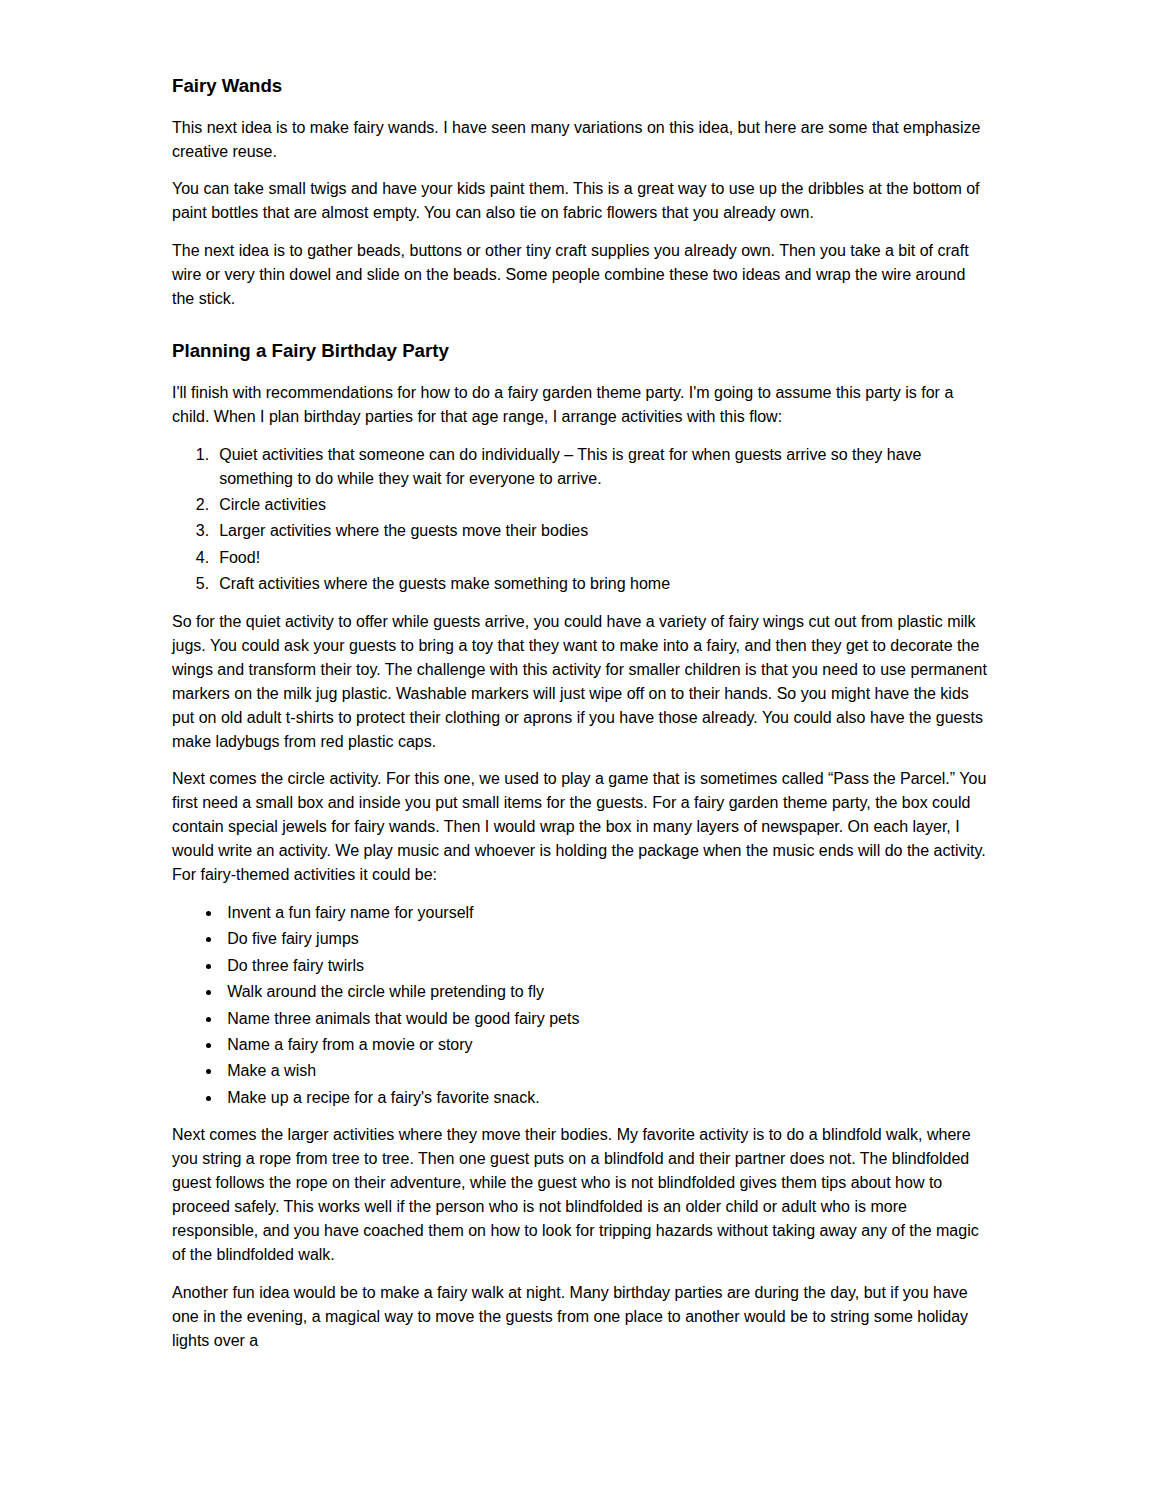Fairy Wands
This next idea is to make fairy wands. I have seen many variations on this idea, but here are some that emphasize creative reuse.
You can take small twigs and have your kids paint them. This is a great way to use up the dribbles at the bottom of paint bottles that are almost empty. You can also tie on fabric flowers that you already own.
The next idea is to gather beads, buttons or other tiny craft supplies you already own. Then you take a bit of craft wire or very thin dowel and slide on the beads. Some people combine these two ideas and wrap the wire around the stick.
Planning a Fairy Birthday Party
I'll finish with recommendations for how to do a fairy garden theme party. I'm going to assume this party is for a child. When I plan birthday parties for that age range, I arrange activities with this flow:
Quiet activities that someone can do individually – This is great for when guests arrive so they have something to do while they wait for everyone to arrive.
Circle activities
Larger activities where the guests move their bodies
Food!
Craft activities where the guests make something to bring home
So for the quiet activity to offer while guests arrive, you could have a variety of fairy wings cut out from plastic milk jugs. You could ask your guests to bring a toy that they want to make into a fairy, and then they get to decorate the wings and transform their toy. The challenge with this activity for smaller children is that you need to use permanent markers on the milk jug plastic. Washable markers will just wipe off on to their hands. So you might have the kids put on old adult t-shirts to protect their clothing or aprons if you have those already. You could also have the guests make ladybugs from red plastic caps.
Next comes the circle activity. For this one, we used to play a game that is sometimes called “Pass the Parcel.” You first need a small box and inside you put small items for the guests. For a fairy garden theme party, the box could contain special jewels for fairy wands. Then I would wrap the box in many layers of newspaper. On each layer, I would write an activity. We play music and whoever is holding the package when the music ends will do the activity. For fairy-themed activities it could be:
Invent a fun fairy name for yourself
Do five fairy jumps
Do three fairy twirls
Walk around the circle while pretending to fly
Name three animals that would be good fairy pets
Name a fairy from a movie or story
Make a wish
Make up a recipe for a fairy's favorite snack.
Next comes the larger activities where they move their bodies. My favorite activity is to do a blindfold walk, where you string a rope from tree to tree. Then one guest puts on a blindfold and their partner does not. The blindfolded guest follows the rope on their adventure, while the guest who is not blindfolded gives them tips about how to proceed safely. This works well if the person who is not blindfolded is an older child or adult who is more responsible, and you have coached them on how to look for tripping hazards without taking away any of the magic of the blindfolded walk.
Another fun idea would be to make a fairy walk at night. Many birthday parties are during the day, but if you have one in the evening, a magical way to move the guests from one place to another would be to string some holiday lights over a